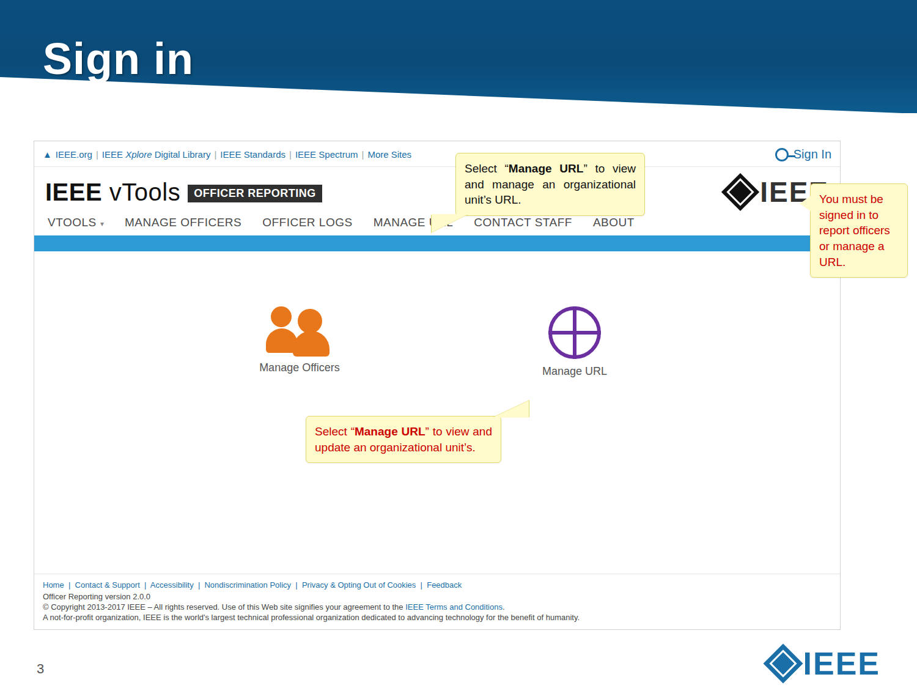Sign in
▲ IEEE.org| IEEE Xplore Digital Library| IEEE Standards| IEEE Spectrum| More Sites Sign In
IEEE vTools OFFICER REPORTING
IEEE
VTOOLS ▾ MANAGE OFFICERS OFFICER LOGS MANAGE URL CONTACT STAFF ABOUT
Manage Officers
Manage URL
^
Home | Contact & Support | Accessibility | Nondiscrimination Policy | Privacy & Opting Out of Cookies | Feedback
Officer Reporting version 2.0.0
© Copyright 2013-2017 IEEE – All rights reserved. Use of this Web site signifies your agreement to the IEEE Terms and Conditions.
A not-for-profit organization, IEEE is the world's largest technical professional organization dedicated to advancing technology for the benefit of humanity.
Select “Manage URL” to view and manage an organizational unit’s URL.
You must be signed in to report officers or manage a URL.
Select “Manage URL” to view and update an organizational unit’s.
3
IEEE